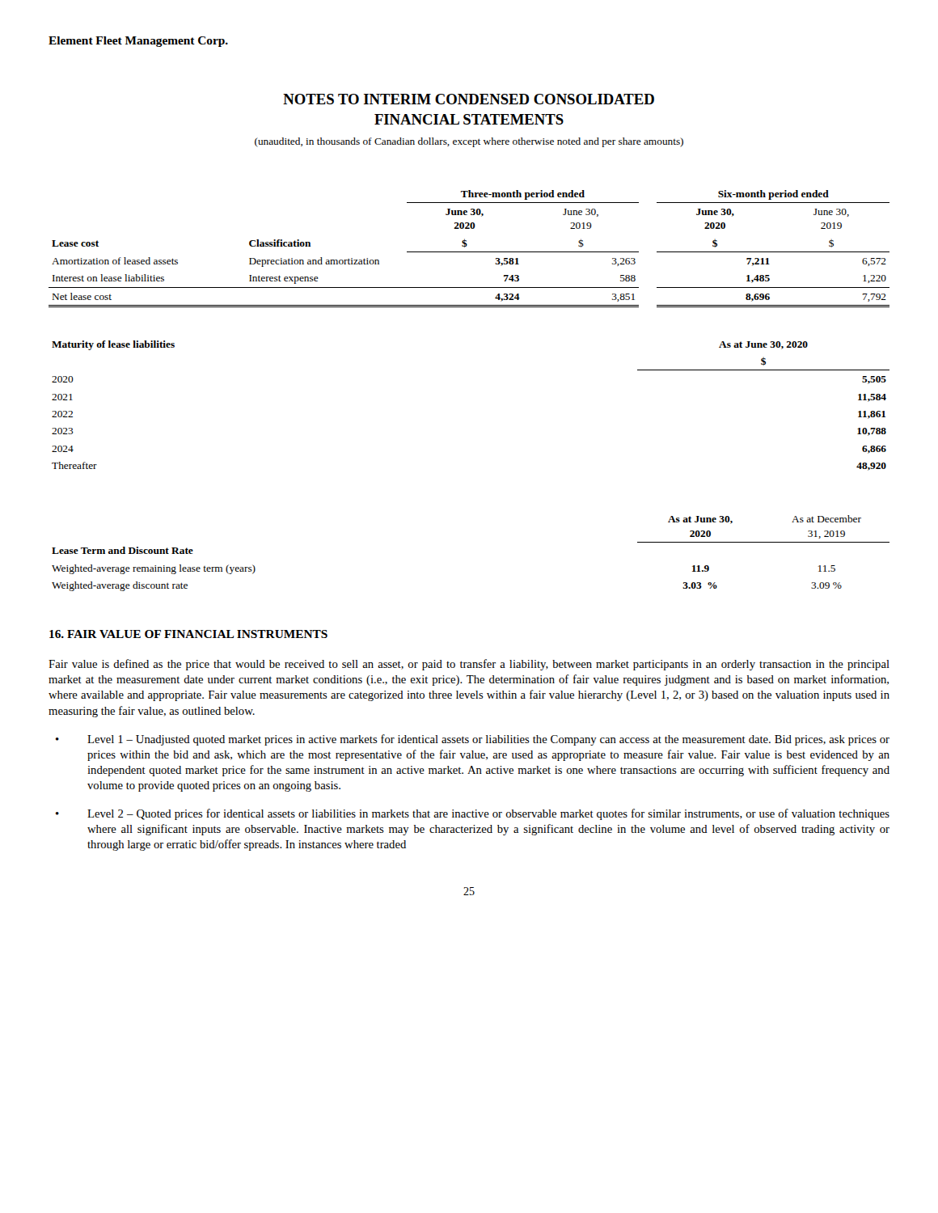Element Fleet Management Corp.
NOTES TO INTERIM CONDENSED CONSOLIDATED
FINANCIAL STATEMENTS
(unaudited, in thousands of Canadian dollars, except where otherwise noted and per share amounts)
| | | Three-month period ended | | Six-month period ended |
| | | June 30, 2020 | June 30, 2019 | | June 30, 2020 | June 30, 2019 |
| Lease cost | Classification | $ | $ | | $ | $ |
| Amortization of leased assets | Depreciation and amortization | 3,581 | 3,263 | | 7,211 | 6,572 |
| Interest on lease liabilities | Interest expense | 743 | 588 | | 1,485 | 1,220 |
| Net lease cost | | 4,324 | 3,851 | | 8,696 | 7,792 |
| Maturity of lease liabilities | | As at June 30, 2020 |
| | | $ |
| 2020 | | 5,505 |
| 2021 | | 11,584 |
| 2022 | | 11,861 |
| 2023 | | 10,788 |
| 2024 | | 6,866 |
| Thereafter | | 48,920 |
| | | As at June 30, 2020 | As at December 31, 2019 |
| Lease Term and Discount Rate | | | |
| Weighted-average remaining lease term (years) | | 11.9 | 11.5 |
| Weighted-average discount rate | | 3.03 % | 3.09 % |
16. FAIR VALUE OF FINANCIAL INSTRUMENTS
Fair value is defined as the price that would be received to sell an asset, or paid to transfer a liability, between market participants in an orderly transaction in the principal market at the measurement date under current market conditions (i.e., the exit price). The determination of fair value requires judgment and is based on market information, where available and appropriate. Fair value measurements are categorized into three levels within a fair value hierarchy (Level 1, 2, or 3) based on the valuation inputs used in measuring the fair value, as outlined below.
•
Level 1 – Unadjusted quoted market prices in active markets for identical assets or liabilities the Company can access at the measurement date. Bid prices, ask prices or prices within the bid and ask, which are the most representative of the fair value, are used as appropriate to measure fair value. Fair value is best evidenced by an independent quoted market price for the same instrument in an active market. An active market is one where transactions are occurring with sufficient frequency and volume to provide quoted prices on an ongoing basis.
•
Level 2 – Quoted prices for identical assets or liabilities in markets that are inactive or observable market quotes for similar instruments, or use of valuation techniques where all significant inputs are observable. Inactive markets may be characterized by a significant decline in the volume and level of observed trading activity or through large or erratic bid/offer spreads. In instances where traded
25